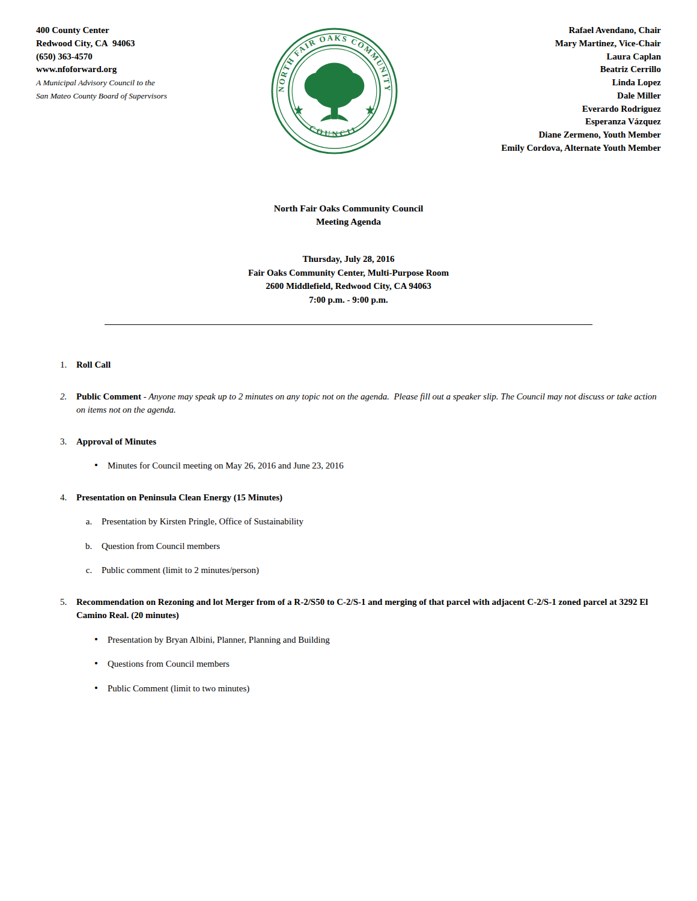400 County Center
Redwood City, CA 94063
(650) 363-4570
www.nfoforward.org
A Municipal Advisory Council to the
San Mateo County Board of Supervisors
NORTH FAIR OAKS COMMUNITY COUNCIL
Rafael Avendano, Chair
Mary Martinez, Vice-Chair
Laura Caplan
Beatriz Cerrillo
Linda Lopez
Dale Miller
Everardo Rodriguez
Esperanza Vázquez
Diane Zermeno, Youth Member
Emily Cordova, Alternate Youth Member
North Fair Oaks Community Council
Meeting Agenda
Thursday, July 28, 2016
Fair Oaks Community Center, Multi-Purpose Room
2600 Middlefield, Redwood City, CA 94063
7:00 p.m. - 9:00 p.m.
Roll Call
Public Comment - Anyone may speak up to 2 minutes on any topic not on the agenda. Please fill out a speaker slip. The Council may not discuss or take action on items not on the agenda.
Approval of Minutes
Minutes for Council meeting on May 26, 2016 and June 23, 2016
Presentation on Peninsula Clean Energy (15 Minutes)
Presentation by Kirsten Pringle, Office of Sustainability
Question from Council members
Public comment (limit to 2 minutes/person)
Recommendation on Rezoning and lot Merger from of a R-2/S50 to C-2/S-1 and merging of that parcel with adjacent C-2/S-1 zoned parcel at 3292 El Camino Real. (20 minutes)
Presentation by Bryan Albini, Planner, Planning and Building
Questions from Council members
Public Comment (limit to two minutes)